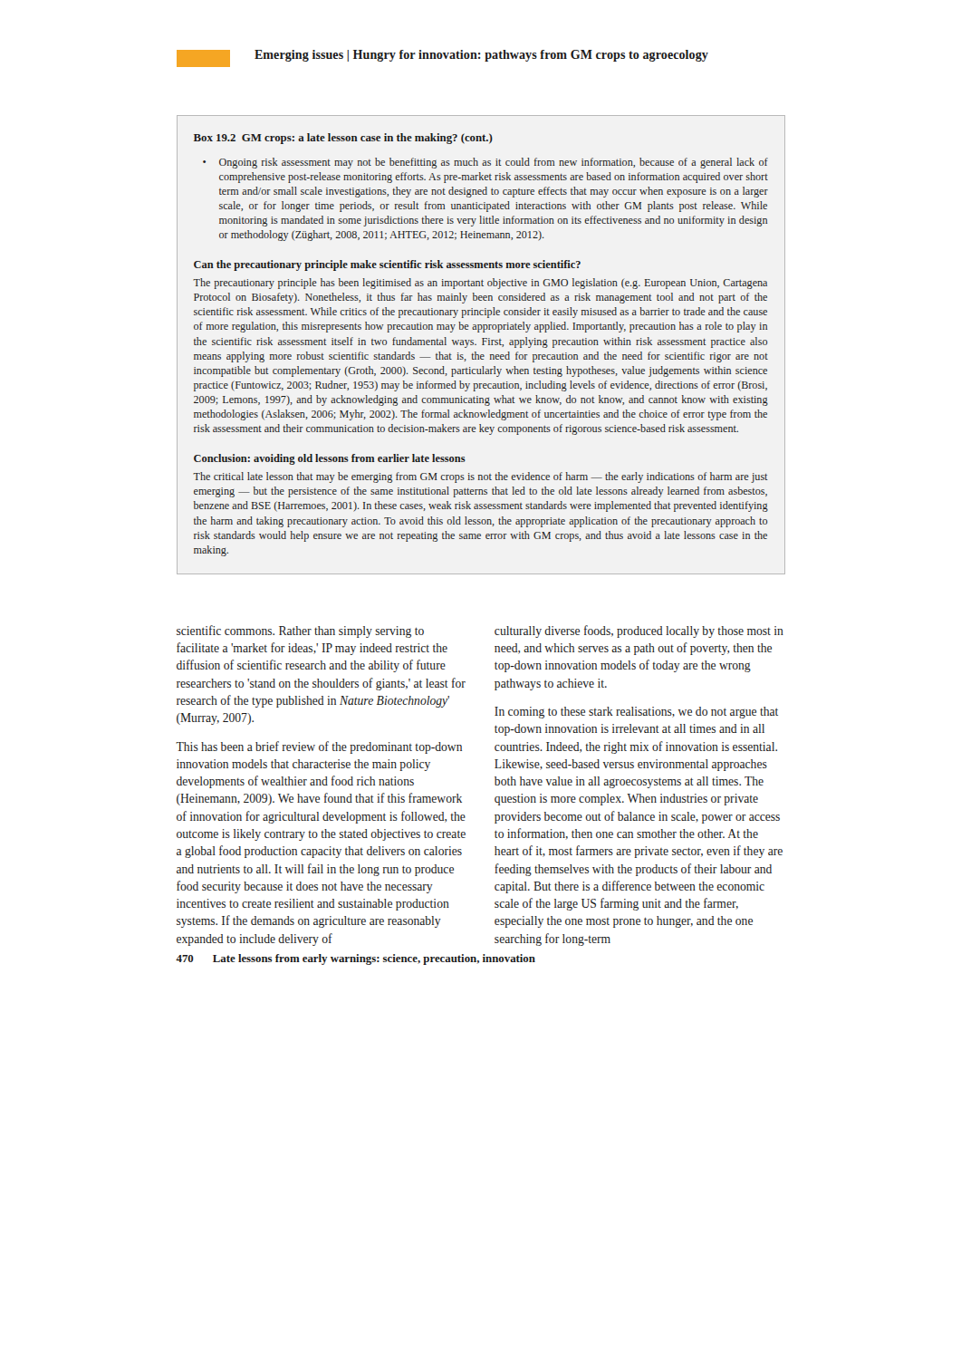Emerging issues | Hungry for innovation: pathways from GM crops to agroecology
Box 19.2 GM crops: a late lesson case in the making? (cont.)
Ongoing risk assessment may not be benefitting as much as it could from new information, because of a general lack of comprehensive post-release monitoring efforts. As pre-market risk assessments are based on information acquired over short term and/or small scale investigations, they are not designed to capture effects that may occur when exposure is on a larger scale, or for longer time periods, or result from unanticipated interactions with other GM plants post release. While monitoring is mandated in some jurisdictions there is very little information on its effectiveness and no uniformity in design or methodology (Züghart, 2008, 2011; AHTEG, 2012; Heinemann, 2012).
Can the precautionary principle make scientific risk assessments more scientific?
The precautionary principle has been legitimised as an important objective in GMO legislation (e.g. European Union, Cartagena Protocol on Biosafety). Nonetheless, it thus far has mainly been considered as a risk management tool and not part of the scientific risk assessment. While critics of the precautionary principle consider it easily misused as a barrier to trade and the cause of more regulation, this misrepresents how precaution may be appropriately applied. Importantly, precaution has a role to play in the scientific risk assessment itself in two fundamental ways. First, applying precaution within risk assessment practice also means applying more robust scientific standards — that is, the need for precaution and the need for scientific rigor are not incompatible but complementary (Groth, 2000). Second, particularly when testing hypotheses, value judgements within science practice (Funtowicz, 2003; Rudner, 1953) may be informed by precaution, including levels of evidence, directions of error (Brosi, 2009; Lemons, 1997), and by acknowledging and communicating what we know, do not know, and cannot know with existing methodologies (Aslaksen, 2006; Myhr, 2002). The formal acknowledgment of uncertainties and the choice of error type from the risk assessment and their communication to decision-makers are key components of rigorous science-based risk assessment.
Conclusion: avoiding old lessons from earlier late lessons
The critical late lesson that may be emerging from GM crops is not the evidence of harm — the early indications of harm are just emerging — but the persistence of the same institutional patterns that led to the old late lessons already learned from asbestos, benzene and BSE (Harremoes, 2001). In these cases, weak risk assessment standards were implemented that prevented identifying the harm and taking precautionary action. To avoid this old lesson, the appropriate application of the precautionary approach to risk standards would help ensure we are not repeating the same error with GM crops, and thus avoid a late lessons case in the making.
scientific commons. Rather than simply serving to facilitate a 'market for ideas,' IP may indeed restrict the diffusion of scientific research and the ability of future researchers to 'stand on the shoulders of giants,' at least for research of the type published in Nature Biotechnology' (Murray, 2007).
This has been a brief review of the predominant top-down innovation models that characterise the main policy developments of wealthier and food rich nations (Heinemann, 2009). We have found that if this framework of innovation for agricultural development is followed, the outcome is likely contrary to the stated objectives to create a global food production capacity that delivers on calories and nutrients to all. It will fail in the long run to produce food security because it does not have the necessary incentives to create resilient and sustainable production systems. If the demands on agriculture are reasonably expanded to include delivery of
culturally diverse foods, produced locally by those most in need, and which serves as a path out of poverty, then the top-down innovation models of today are the wrong pathways to achieve it.
In coming to these stark realisations, we do not argue that top-down innovation is irrelevant at all times and in all countries. Indeed, the right mix of innovation is essential. Likewise, seed-based versus environmental approaches both have value in all agroecosystems at all times. The question is more complex. When industries or private providers become out of balance in scale, power or access to information, then one can smother the other. At the heart of it, most farmers are private sector, even if they are feeding themselves with the products of their labour and capital. But there is a difference between the economic scale of the large US farming unit and the farmer, especially the one most prone to hunger, and the one searching for long-term
470 Late lessons from early warnings: science, precaution, innovation